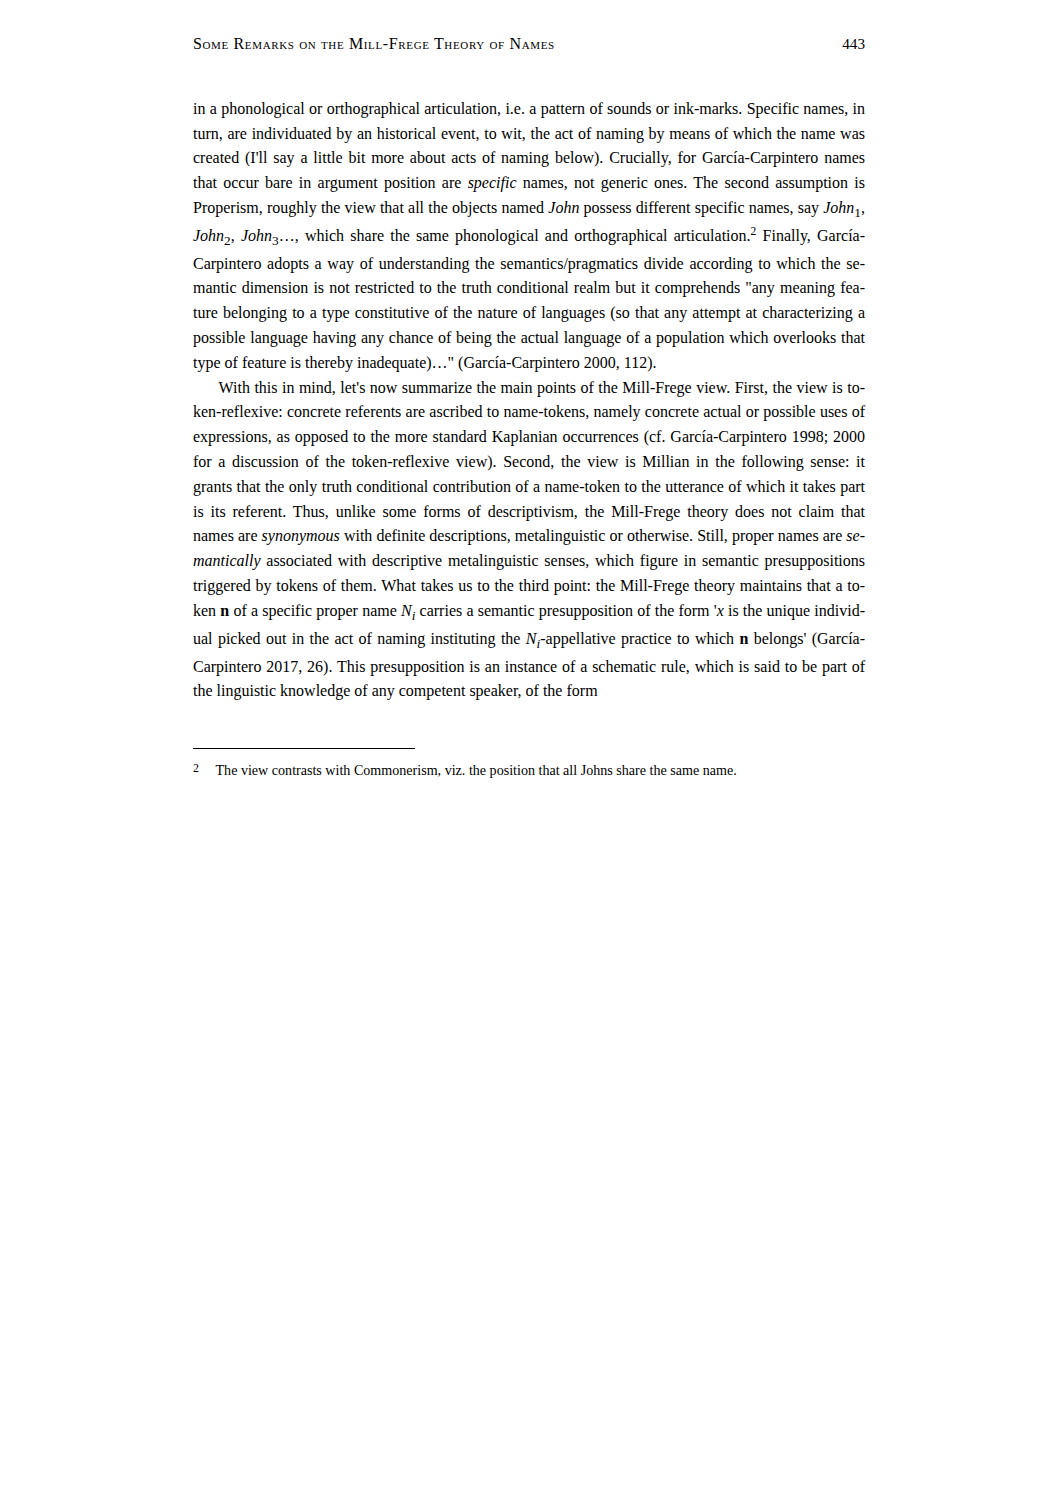Some Remarks on the Mill-Frege Theory of Names 443
in a phonological or orthographical articulation, i.e. a pattern of sounds or ink-marks. Specific names, in turn, are individuated by an historical event, to wit, the act of naming by means of which the name was created (I'll say a little bit more about acts of naming below). Crucially, for García-Carpintero names that occur bare in argument position are specific names, not generic ones. The second assumption is Properism, roughly the view that all the objects named John possess different specific names, say John1, John2, John3…, which share the same phonological and orthographical articulation.2 Finally, García-Carpintero adopts a way of understanding the semantics/pragmatics divide according to which the semantic dimension is not restricted to the truth conditional realm but it comprehends "any meaning feature belonging to a type constitutive of the nature of languages (so that any attempt at characterizing a possible language having any chance of being the actual language of a population which overlooks that type of feature is thereby inadequate)…" (García-Carpintero 2000, 112).
With this in mind, let's now summarize the main points of the Mill-Frege view. First, the view is token-reflexive: concrete referents are ascribed to name-tokens, namely concrete actual or possible uses of expressions, as opposed to the more standard Kaplanian occurrences (cf. García-Carpintero 1998; 2000 for a discussion of the token-reflexive view). Second, the view is Millian in the following sense: it grants that the only truth conditional contribution of a name-token to the utterance of which it takes part is its referent. Thus, unlike some forms of descriptivism, the Mill-Frege theory does not claim that names are synonymous with definite descriptions, metalinguistic or otherwise. Still, proper names are semantically associated with descriptive metalinguistic senses, which figure in semantic presuppositions triggered by tokens of them. What takes us to the third point: the Mill-Frege theory maintains that a token n of a specific proper name Ni carries a semantic presupposition of the form 'x is the unique individual picked out in the act of naming instituting the Ni-appellative practice to which n belongs' (García-Carpintero 2017, 26). This presupposition is an instance of a schematic rule, which is said to be part of the linguistic knowledge of any competent speaker, of the form
2 The view contrasts with Commonerism, viz. the position that all Johns share the same name.